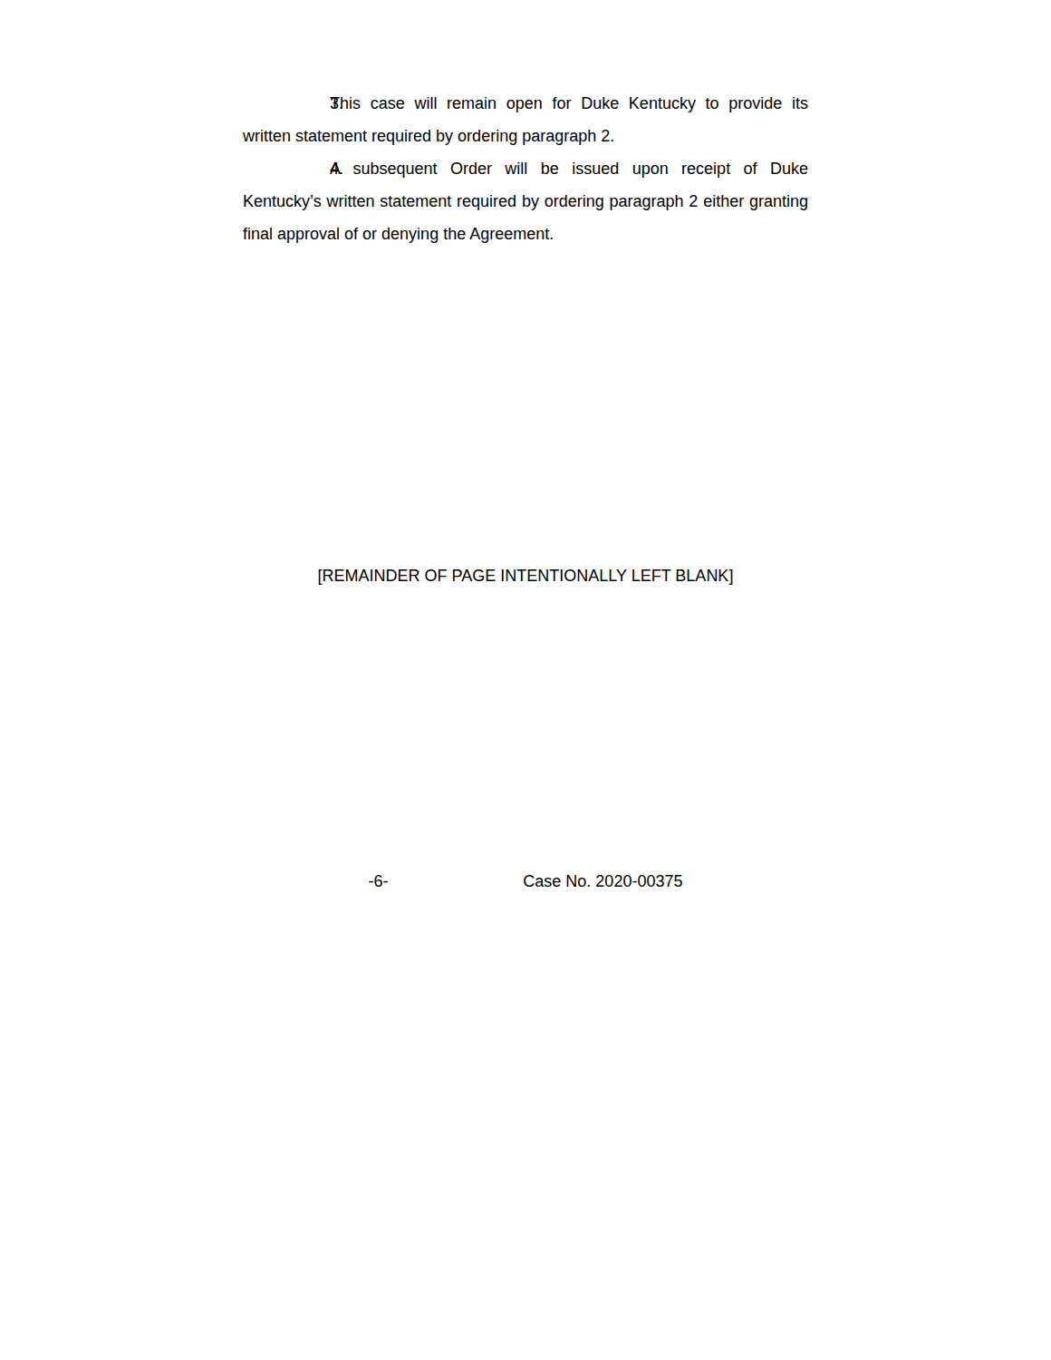3. This case will remain open for Duke Kentucky to provide its written statement required by ordering paragraph 2.
4. A subsequent Order will be issued upon receipt of Duke Kentucky’s written statement required by ordering paragraph 2 either granting final approval of or denying the Agreement.
[REMAINDER OF PAGE INTENTIONALLY LEFT BLANK]
-6- Case No. 2020-00375